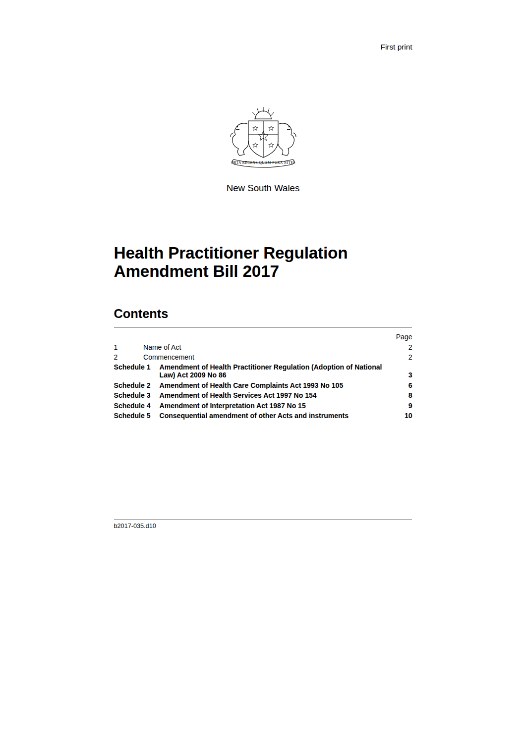First print
ORTA RECENS QUAM PURA NITES
New South Wales
Health Practitioner Regulation Amendment Bill 2017
Contents
| | Page |
| 1 | Name of Act | 2 |
| 2 | Commencement | 2 |
| Schedule 1 | Amendment of Health Practitioner Regulation (Adoption of National Law) Act 2009 No 86 | 3 |
| Schedule 2 | Amendment of Health Care Complaints Act 1993 No 105 | 6 |
| Schedule 3 | Amendment of Health Services Act 1997 No 154 | 8 |
| Schedule 4 | Amendment of Interpretation Act 1987 No 15 | 9 |
| Schedule 5 | Consequential amendment of other Acts and instruments | 10 |
b2017-035.d10